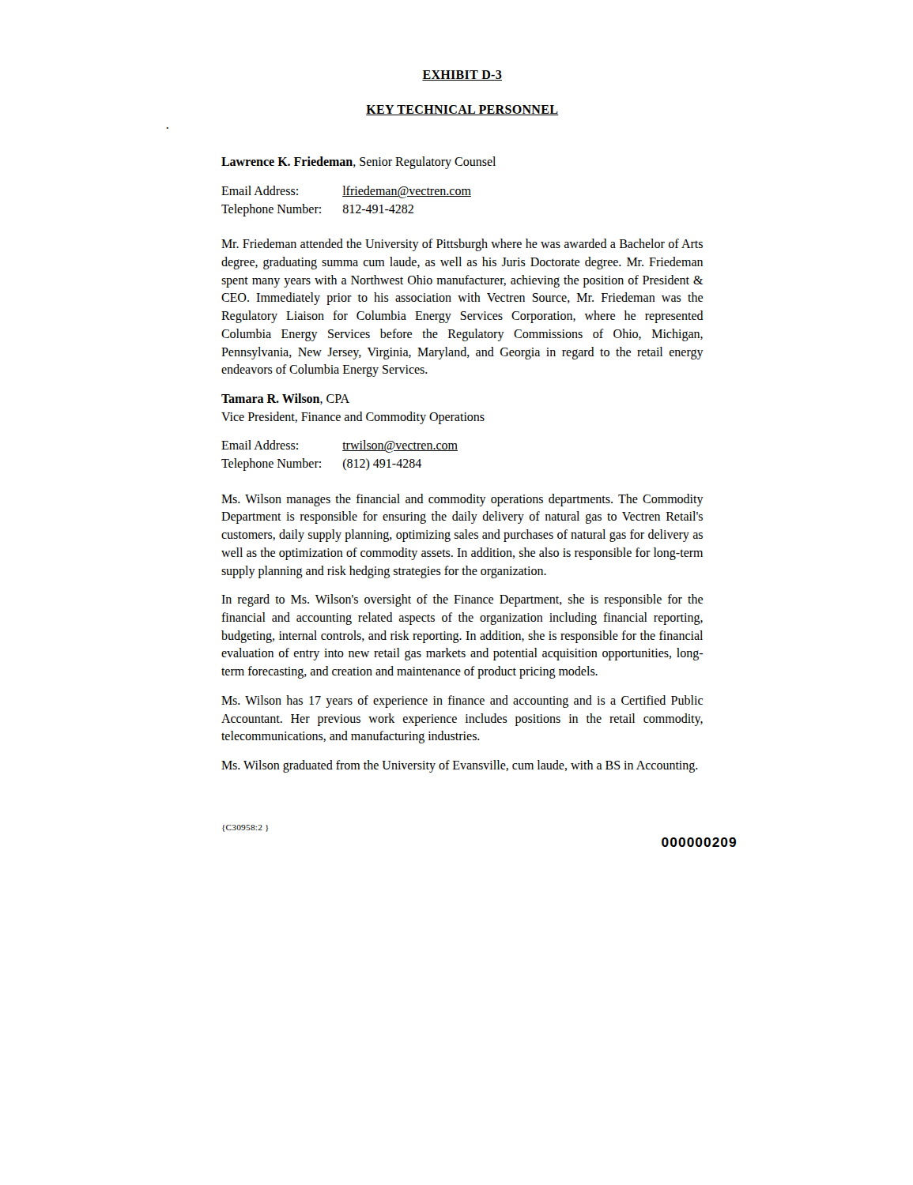.
EXHIBIT D-3
KEY TECHNICAL PERSONNEL
Lawrence K. Friedeman, Senior Regulatory Counsel
| Email Address: | lfriedeman@vectren.com |
| Telephone Number: | 812-491-4282 |
Mr. Friedeman attended the University of Pittsburgh where he was awarded a Bachelor of Arts degree, graduating summa cum laude, as well as his Juris Doctorate degree. Mr. Friedeman spent many years with a Northwest Ohio manufacturer, achieving the position of President & CEO. Immediately prior to his association with Vectren Source, Mr. Friedeman was the Regulatory Liaison for Columbia Energy Services Corporation, where he represented Columbia Energy Services before the Regulatory Commissions of Ohio, Michigan, Pennsylvania, New Jersey, Virginia, Maryland, and Georgia in regard to the retail energy endeavors of Columbia Energy Services.
Tamara R. Wilson, CPA
Vice President, Finance and Commodity Operations
| Email Address: | trwilson@vectren.com |
| Telephone Number: | (812) 491-4284 |
Ms. Wilson manages the financial and commodity operations departments. The Commodity Department is responsible for ensuring the daily delivery of natural gas to Vectren Retail's customers, daily supply planning, optimizing sales and purchases of natural gas for delivery as well as the optimization of commodity assets. In addition, she also is responsible for long-term supply planning and risk hedging strategies for the organization.
In regard to Ms. Wilson's oversight of the Finance Department, she is responsible for the financial and accounting related aspects of the organization including financial reporting, budgeting, internal controls, and risk reporting. In addition, she is responsible for the financial evaluation of entry into new retail gas markets and potential acquisition opportunities, long-term forecasting, and creation and maintenance of product pricing models.
Ms. Wilson has 17 years of experience in finance and accounting and is a Certified Public Accountant. Her previous work experience includes positions in the retail commodity, telecommunications, and manufacturing industries.
Ms. Wilson graduated from the University of Evansville, cum laude, with a BS in Accounting.
{C30958:2 }
000000209